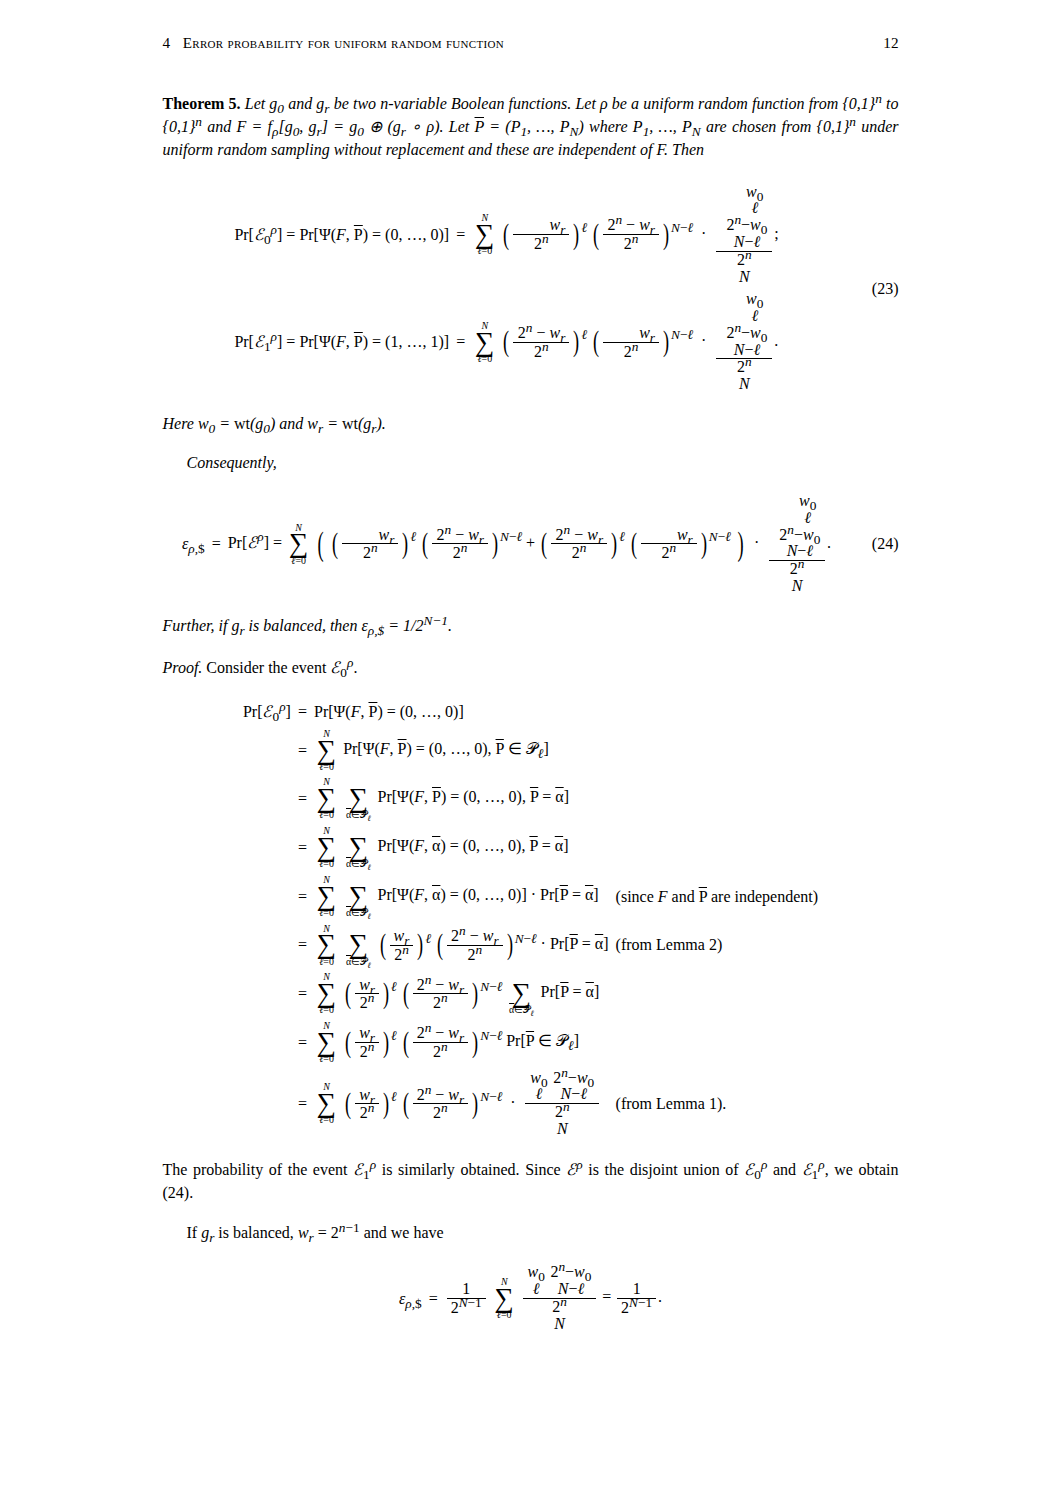4 Error probability for uniform random function 12
Theorem 5. Let g0 and gr be two n-variable Boolean functions. Let ρ be a uniform random function from {0,1}n to {0,1}n and F = fρ[g0, gr] = g0 ⊕ (gr ∘ ρ). Let P = (P1, …, PN) where P1, …, PN are chosen from {0,1}n under uniform random sampling without replacement and these are independent of F. Then
| Pr [ ℰ 0 ρ ] = Pr [Ψ( F , P ) = (0, …, 0)] | = | N ∑ ℓ =0 ( w r 2 n ) ℓ ( 2 n − w r 2 n ) N − ℓ · w 0 ℓ 2 n − w 0 N − ℓ 2 n N ; |
| Pr [ ℰ 1 ρ ] = Pr [Ψ( F , P ) = (1, …, 1)] | = | N ∑ ℓ =0 ( 2 n − w r 2 n ) ℓ ( w r 2 n ) N − ℓ · w 0 ℓ 2 n − w 0 N − ℓ 2 n N . |
(23)
Here w0 = wt(g0) and wr = wt(gr).
Consequently,
| ε ρ ,$ | = | Pr [ ℰ ρ ] = N ∑ ℓ =0 ( ( w r 2 n ) ℓ ( 2 n − w r 2 n ) N − ℓ + ( 2 n − w r 2 n ) ℓ ( w r 2 n ) N − ℓ ) · w 0 ℓ 2 n − w 0 N − ℓ 2 n N . |
(24)
Further, if gr is balanced, then ερ,$ = 1/2N−1.
Proof. Consider the event ℰ0ρ.
| Pr [ ℰ 0 ρ ] | = | Pr [Ψ( F , P ) = (0, …, 0)] | |
| | = | N ∑ ℓ =0 Pr [Ψ( F , P ) = (0, …, 0), P ∈ 𝒫 ℓ ] | |
| | = | N ∑ ℓ =0 ∑ α ∈𝒫 ℓ Pr [Ψ( F , P ) = (0, …, 0), P = α ] | |
| | = | N ∑ ℓ =0 ∑ α ∈𝒫 ℓ Pr [Ψ( F , α ) = (0, …, 0), P = α ] | |
| | = | N ∑ ℓ =0 ∑ α ∈𝒫 ℓ Pr [Ψ( F , α ) = (0, …, 0)] · Pr [ P = α ] | (since F and P are independent) |
| | = | N ∑ ℓ =0 ∑ α ∈𝒫 ℓ ( w r 2 n ) ℓ ( 2 n − w r 2 n ) N − ℓ · Pr [ P = α ] | (from Lemma 2) |
| | = | N ∑ ℓ =0 ( w r 2 n ) ℓ ( 2 n − w r 2 n ) N − ℓ ∑ α ∈𝒫 ℓ Pr [ P = α ] | |
| | = | N ∑ ℓ =0 ( w r 2 n ) ℓ ( 2 n − w r 2 n ) N − ℓ Pr [ P ∈ 𝒫 ℓ ] | |
| | = | N ∑ ℓ =0 ( w r 2 n ) ℓ ( 2 n − w r 2 n ) N − ℓ · w 0 ℓ 2 n − w 0 N − ℓ 2 n N | (from Lemma 1). |
The probability of the event ℰ1ρ is similarly obtained. Since ℰρ is the disjoint union of ℰ0ρ and ℰ1ρ, we obtain (24).
If gr is balanced, wr = 2n−1 and we have
| ε ρ ,$ | = | 1 2 N −1 N ∑ ℓ =0 w 0 ℓ 2 n − w 0 N − ℓ 2 n N = 1 2 N −1 . |